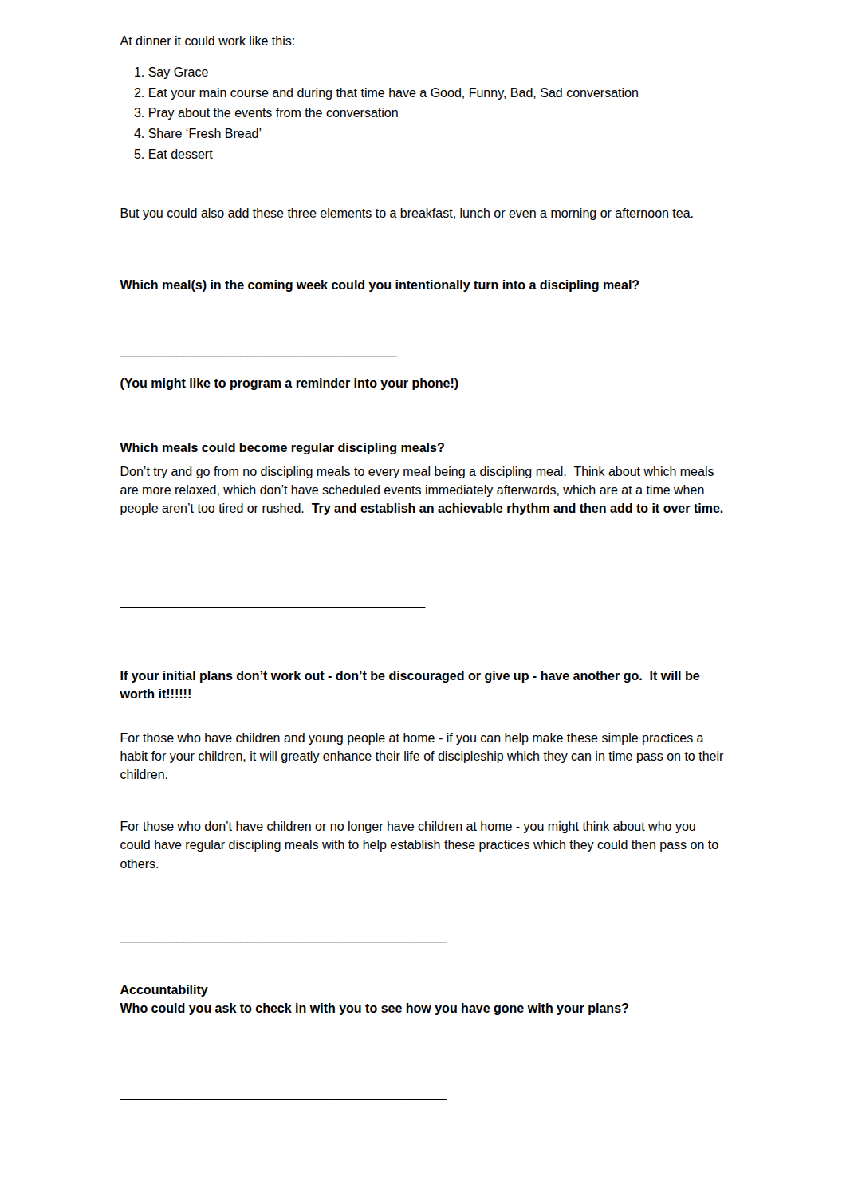At dinner it could work like this:
Say Grace
Eat your main course and during that time have a Good, Funny, Bad, Sad conversation
Pray about the events from the conversation
Share ‘Fresh Bread’
Eat dessert
But you could also add these three elements to a breakfast, lunch or even a morning or afternoon tea.
Which meal(s) in the coming week could you intentionally turn into a discipling meal?
_______________________________________
(You might like to program a reminder into your phone!)
Which meals could become regular discipling meals?
Don’t try and go from no discipling meals to every meal being a discipling meal. Think about which meals are more relaxed, which don’t have scheduled events immediately afterwards, which are at a time when people aren’t too tired or rushed. Try and establish an achievable rhythm and then add to it over time.
___________________________________________
If your initial plans don’t work out - don’t be discouraged or give up - have another go. It will be worth it!!!!!!
For those who have children and young people at home - if you can help make these simple practices a habit for your children, it will greatly enhance their life of discipleship which they can in time pass on to their children.
For those who don’t have children or no longer have children at home - you might think about who you could have regular discipling meals with to help establish these practices which they could then pass on to others.
______________________________________________
Accountability
Who could you ask to check in with you to see how you have gone with your plans?
______________________________________________